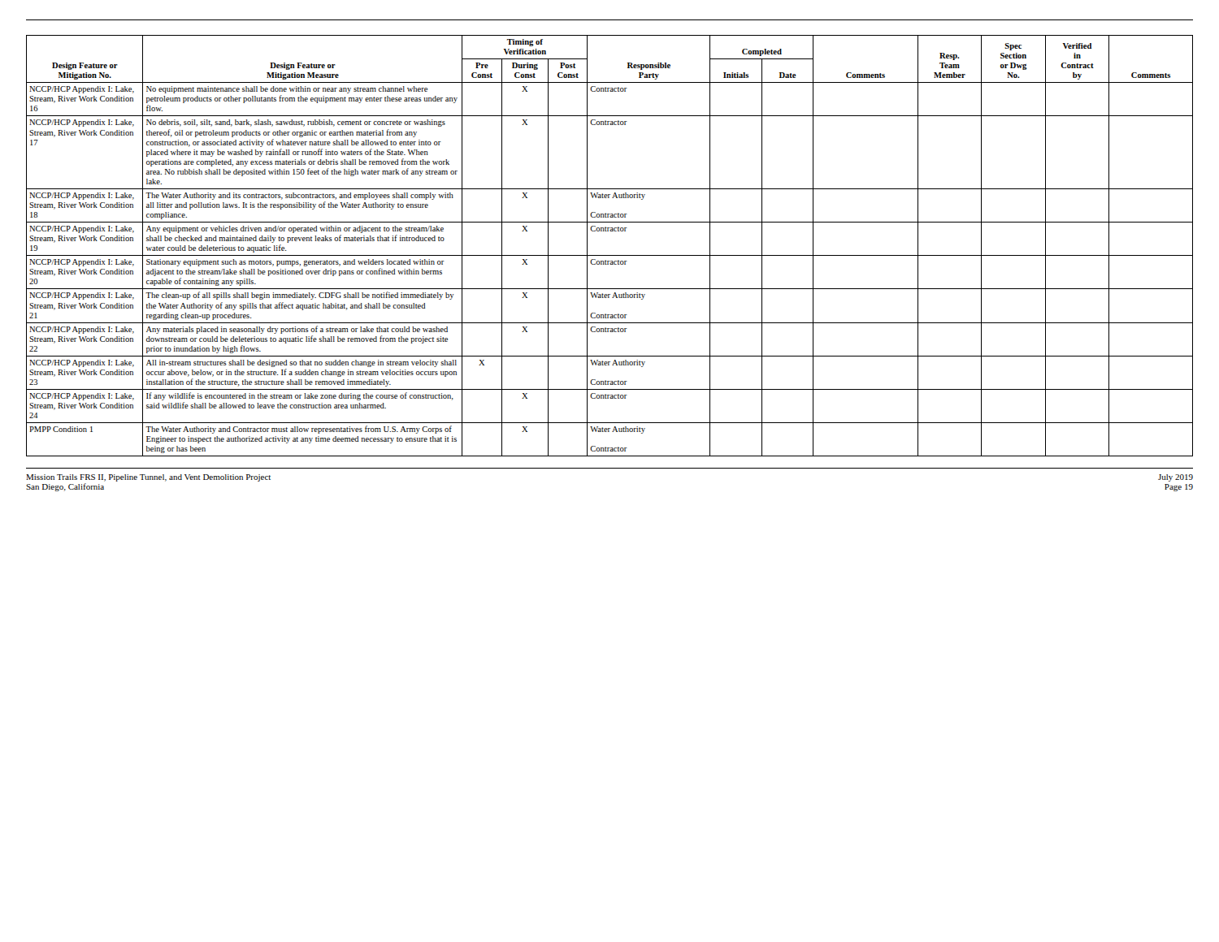| Design Feature or Mitigation No. | Design Feature or Mitigation Measure | Timing of Verification | Responsible Party | Completed | Comments | Resp. Team Member | Spec Section or Dwg No. | Verified in Contract by | Comments |
| --- | --- | --- | --- | --- | --- | --- | --- | --- | --- |
| Pre Const | During Const | Post Const | Initials | Date |
| NCCP/HCP Appendix I: Lake, Stream, River Work Condition 16 | No equipment maintenance shall be done within or near any stream channel where petroleum products or other pollutants from the equipment may enter these areas under any flow. | | X | | Contractor | | | | | | | |
| NCCP/HCP Appendix I: Lake, Stream, River Work Condition 17 | No debris, soil, silt, sand, bark, slash, sawdust, rubbish, cement or concrete or washings thereof, oil or petroleum products or other organic or earthen material from any construction, or associated activity of whatever nature shall be allowed to enter into or placed where it may be washed by rainfall or runoff into waters of the State. When operations are completed, any excess materials or debris shall be removed from the work area. No rubbish shall be deposited within 150 feet of the high water mark of any stream or lake. | | X | | Contractor | | | | | | | |
| NCCP/HCP Appendix I: Lake, Stream, River Work Condition 18 | The Water Authority and its contractors, subcontractors, and employees shall comply with all litter and pollution laws. It is the responsibility of the Water Authority to ensure compliance. | | X | | Water Authority Contractor | | | | | | | |
| NCCP/HCP Appendix I: Lake, Stream, River Work Condition 19 | Any equipment or vehicles driven and/or operated within or adjacent to the stream/lake shall be checked and maintained daily to prevent leaks of materials that if introduced to water could be deleterious to aquatic life. | | X | | Contractor | | | | | | | |
| NCCP/HCP Appendix I: Lake, Stream, River Work Condition 20 | Stationary equipment such as motors, pumps, generators, and welders located within or adjacent to the stream/lake shall be positioned over drip pans or confined within berms capable of containing any spills. | | X | | Contractor | | | | | | | |
| NCCP/HCP Appendix I: Lake, Stream, River Work Condition 21 | The clean-up of all spills shall begin immediately. CDFG shall be notified immediately by the Water Authority of any spills that affect aquatic habitat, and shall be consulted regarding clean-up procedures. | | X | | Water Authority Contractor | | | | | | | |
| NCCP/HCP Appendix I: Lake, Stream, River Work Condition 22 | Any materials placed in seasonally dry portions of a stream or lake that could be washed downstream or could be deleterious to aquatic life shall be removed from the project site prior to inundation by high flows. | | X | | Contractor | | | | | | | |
| NCCP/HCP Appendix I: Lake, Stream, River Work Condition 23 | All in-stream structures shall be designed so that no sudden change in stream velocity shall occur above, below, or in the structure. If a sudden change in stream velocities occurs upon installation of the structure, the structure shall be removed immediately. | X | | | Water Authority Contractor | | | | | | | |
| NCCP/HCP Appendix I: Lake, Stream, River Work Condition 24 | If any wildlife is encountered in the stream or lake zone during the course of construction, said wildlife shall be allowed to leave the construction area unharmed. | | X | | Contractor | | | | | | | |
| PMPP Condition 1 | The Water Authority and Contractor must allow representatives from U.S. Army Corps of Engineer to inspect the authorized activity at any time deemed necessary to ensure that it is being or has been | | X | | Water Authority Contractor | | | | | | | |
Mission Trails FRS II, Pipeline Tunnel, and Vent Demolition Project
San Diego, California
July 2019
Page 19